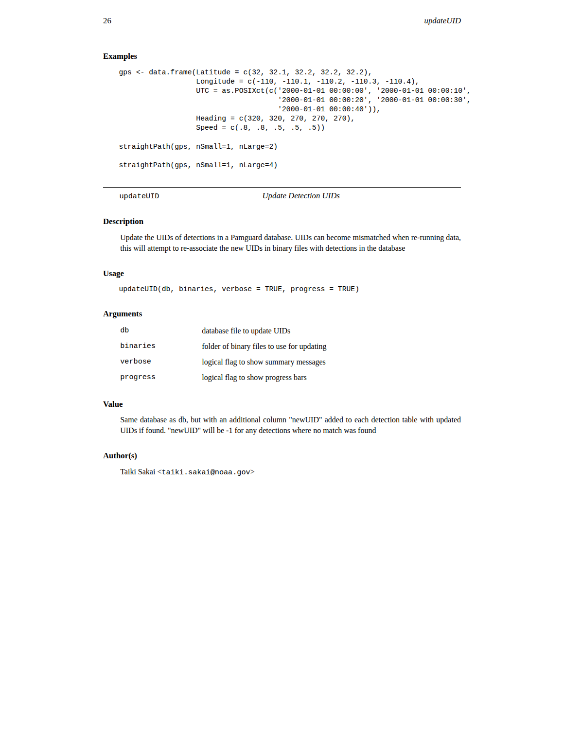26 updateUID
Examples
gps <- data.frame(Latitude = c(32, 32.1, 32.2, 32.2, 32.2),
                  Longitude = c(-110, -110.1, -110.2, -110.3, -110.4),
                  UTC = as.POSIXct(c('2000-01-01 00:00:00', '2000-01-01 00:00:10',
                                     '2000-01-01 00:00:20', '2000-01-01 00:00:30',
                                     '2000-01-01 00:00:40')),
                  Heading = c(320, 320, 270, 270, 270),
                  Speed = c(.8, .8, .5, .5, .5))

straightPath(gps, nSmall=1, nLarge=2)

straightPath(gps, nSmall=1, nLarge=4)
updateUID Update Detection UIDs
Description
Update the UIDs of detections in a Pamguard database. UIDs can become mismatched when re-running data, this will attempt to re-associate the new UIDs in binary files with detections in the database
Usage
updateUID(db, binaries, verbose = TRUE, progress = TRUE)
Arguments
db
database file to update UIDs
binaries
folder of binary files to use for updating
verbose
logical flag to show summary messages
progress
logical flag to show progress bars
Value
Same database as db, but with an additional column "newUID" added to each detection table with updated UIDs if found. "newUID" will be -1 for any detections where no match was found
Author(s)
Taiki Sakai <taiki.sakai@noaa.gov>